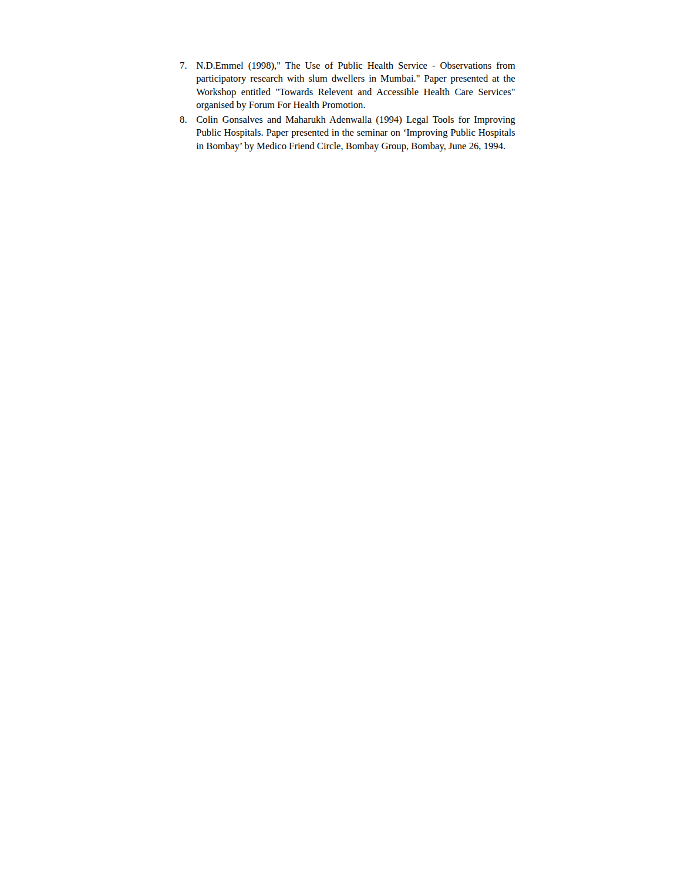N.D.Emmel (1998)," The Use of Public Health Service - Observations from participatory research with slum dwellers in Mumbai." Paper presented at the Workshop entitled "Towards Relevent and Accessible Health Care Services" organised by Forum For Health Promotion.
Colin Gonsalves and Maharukh Adenwalla (1994) Legal Tools for Improving Public Hospitals. Paper presented in the seminar on ‘Improving Public Hospitals in Bombay’ by Medico Friend Circle, Bombay Group, Bombay, June 26, 1994.